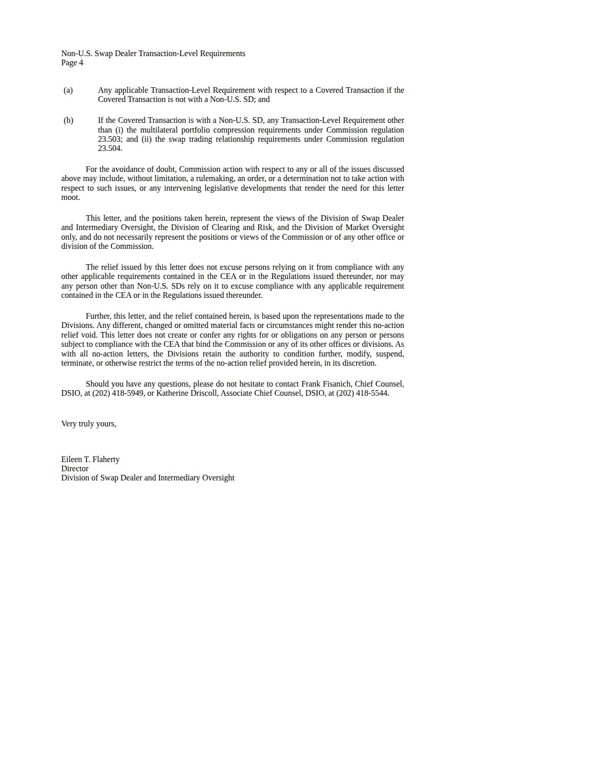Non-U.S. Swap Dealer Transaction-Level Requirements
Page 4
(a)
Any applicable Transaction-Level Requirement with respect to a Covered Transaction if the Covered Transaction is not with a Non-U.S. SD; and
(b)
If the Covered Transaction is with a Non-U.S. SD, any Transaction-Level Requirement other than (i) the multilateral portfolio compression requirements under Commission regulation 23.503; and (ii) the swap trading relationship requirements under Commission regulation 23.504.
For the avoidance of doubt, Commission action with respect to any or all of the issues discussed above may include, without limitation, a rulemaking, an order, or a determination not to take action with respect to such issues, or any intervening legislative developments that render the need for this letter moot.
This letter, and the positions taken herein, represent the views of the Division of Swap Dealer and Intermediary Oversight, the Division of Clearing and Risk, and the Division of Market Oversight only, and do not necessarily represent the positions or views of the Commission or of any other office or division of the Commission.
The relief issued by this letter does not excuse persons relying on it from compliance with any other applicable requirements contained in the CEA or in the Regulations issued thereunder, nor may any person other than Non-U.S. SDs rely on it to excuse compliance with any applicable requirement contained in the CEA or in the Regulations issued thereunder.
Further, this letter, and the relief contained herein, is based upon the representations made to the Divisions. Any different, changed or omitted material facts or circumstances might render this no-action relief void. This letter does not create or confer any rights for or obligations on any person or persons subject to compliance with the CEA that bind the Commission or any of its other offices or divisions. As with all no-action letters, the Divisions retain the authority to condition further, modify, suspend, terminate, or otherwise restrict the terms of the no-action relief provided herein, in its discretion.
Should you have any questions, please do not hesitate to contact Frank Fisanich, Chief Counsel, DSIO, at (202) 418-5949, or Katherine Driscoll, Associate Chief Counsel, DSIO, at (202) 418-5544.
Very truly yours,
Eileen T. Flaherty
Director
Division of Swap Dealer and Intermediary Oversight